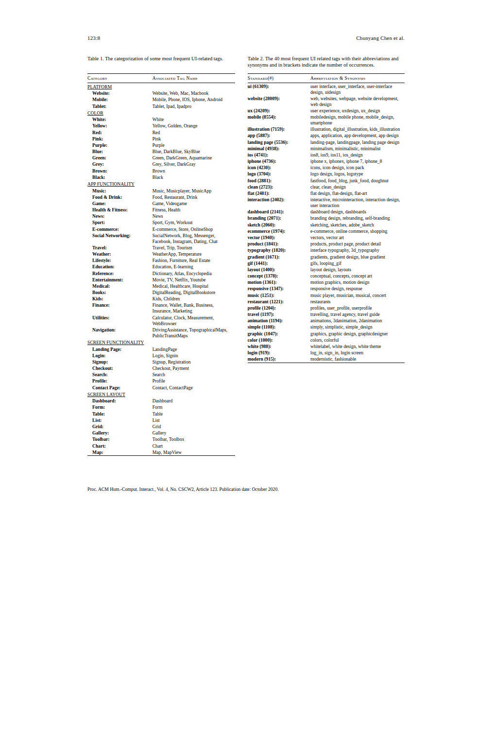123:8
Chunyang Chen et al.
Table 1. The categorization of some most frequent UI-related tags.
Table 2. The 40 most frequent UI related tags with their abbreviations and synonyms and in brackets indicate the number of occurrences.
| Category | Associated Tag Name |
| --- | --- |
| PLATFORM | |
| Website: | Website, Web, Mac, Macbook |
| Mobile: | Mobile, Phone, IOS, Iphone, Android |
| Tablet: | Tablet, Ipad, Ipadpro |
| COLOR | |
| White: | White |
| Yellow: | Yellow, Golden, Orange |
| Red: | Red |
| Pink: | Pink |
| Purple: | Purple |
| Blue: | Blue, DarkBlue, SkyBlue |
| Green: | Green, DarkGreen, Aquamarine |
| Grey: | Grey, Silver, DarkGray |
| Brown: | Brown |
| Black: | Black |
| APP FUNCTIONALITY | |
| Music: | Music, Musicplayer, MusicApp |
| Food & Drink: | Food, Restaurant, Drink |
| Game: | Game, Videogame |
| Health & Fitness: | Fitness, Health |
| News: | News |
| Sport: | Sport, Gym, Workout |
| E-commerce: | E-commerce, Store, OnlineShop |
| Social Networking: | SocialNetwork, Blog, Messenger, Facebook, Instagram, Dating, Chat |
| Travel: | Travel, Trip, Tourism |
| Weather: | WeatherApp, Temperature |
| Lifestyle: | Fashion, Furniture, Real Estate |
| Education: | Education, E-learning |
| Reference: | Dictionary, Atlas, Encyclopedia |
| Entertainment: | Movie, TV, Netflix, Youtube |
| Medical: | Medical, Healthcare, Hospital |
| Books: | DigitalReading, DigitalBookstore |
| Kids: | Kids, Children |
| Finance: | Finance, Wallet, Bank, Business, Insurance, Marketing |
| Utilities: | Calculator, Clock, Measurement, WebBrowser |
| Navigation: | DrivingAssistance, TopographicalMaps, PublicTransitMaps |
| SCREEN FUNCTIONALITY | |
| Landing Page: | LandingPage |
| Login: | Login, Signin |
| Signup: | Signup, Registration |
| Checkout: | Checkout, Payment |
| Search: | Search |
| Profile: | Profile |
| Contact Page: | Contact, ContactPage |
| SCREEN LAYOUT | |
| Dashboard: | Dashboard |
| Form: | Form |
| Table: | Table |
| List: | List |
| Grid: | Grid |
| Gallery: | Gallery |
| Toolbar: | Toolbar, Toolbox |
| Chart: | Chart |
| Map: | Map, MapView |
| Standard(#) | Abbreviation & Synonyms |
| --- | --- |
| ui (61309): | user interface, user_interface, user-interface design, uidesign |
| website (28009): | web, websites, webpage, website development, web design |
| ux (24209): | user experience, uxdesign, ux_design |
| mobile (8554): | mobiledesign, mobile phone, mobile_design, smartphone |
| illustration (7159): | illustration, digital_illustration, kids_illustration |
| app (5887): | apps, application, app development, app design |
| landing page (5536): | landing-page, landingpage, landing page design |
| minimal (4938): | minimalism, minimalistic, minimalist |
| ios (4741): | ios8, ios9, ios11, ios_design |
| iphone (4736): | iphone x, iphonex, iphone 7, iphone_8 |
| icon (4230): | icons, icon design, icon pack |
| logo (3704): | logo design, logos, logotype |
| food (2881): | fastfood, food_blog, junk_food, doughnut |
| clean (2723): | clear, clean_design |
| flat (2481): | flat design, flat-design, flat-art |
| interaction (2402): | interactive, microinteraction, interaction design, user interaction |
| dashboard (2141): | dashboard design, dashboards |
| branding (2071): | branding design, rebranding, self-branding |
| sketch (2060): | sketching, sketches, adobe_sketch |
| ecommerce (1974): | e-commerce, online commerce, shopping |
| vector (1940): | vectors, vector art |
| product (1841): | products, product page, product detail |
| typography (1820): | interface typography, 3d_typography |
| gradient (1671): | gradients, gradient design, blue gradient |
| gif (1441): | gifs, looping_gif |
| layout (1400): | layout design, layouts |
| concept (1378): | conceptual, concepts, concept art |
| motion (1361): | motion graphics, motion design |
| responsive (1347): | responsive design, response |
| music (1251): | music player, musician, musical, concert |
| restaurant (1221): | restaurants |
| profile (1204): | profiles, user_profile, userprofile |
| travel (1197): | travelling, travel agency, travel guide |
| animation (1194): | animations, 3danimation, 2danimation |
| simple (1108): | simply, simplistic, simple_design |
| graphic (1047): | graphics, graphic design, graphicdesigner |
| color (1000): | colors, colorful |
| white (988): | whitelabel, white design, white theme |
| login (919): | log_in, sign_in, login screen |
| modern (915): | modernistic, fashionable |
Proc. ACM Hum.-Comput. Interact., Vol. 4, No. CSCW2, Article 123. Publication date: October 2020.